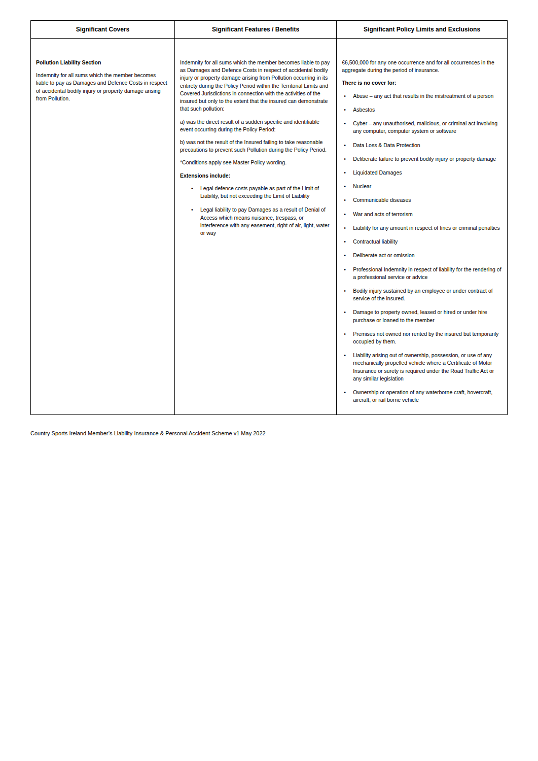| Significant Covers | Significant Features / Benefits | Significant Policy Limits and Exclusions |
| --- | --- | --- |
| Pollution Liability Section Indemnity for all sums which the member becomes liable to pay as Damages and Defence Costs in respect of accidental bodily injury or property damage arising from Pollution. | Indemnity for all sums which the member becomes liable to pay as Damages and Defence Costs in respect of accidental bodily injury or property damage arising from Pollution occurring in its entirety during the Policy Period within the Territorial Limits and Covered Jurisdictions in connection with the activities of the insured but only to the extent that the insured can demonstrate that such pollution: a) was the direct result of a sudden specific and identifiable event occurring during the Policy Period: b) was not the result of the Insured failing to take reasonable precautions to prevent such Pollution during the Policy Period. *Conditions apply see Master Policy wording. Extensions include: Legal defence costs payable as part of the Limit of Liability, but not exceeding the Limit of Liability Legal liability to pay Damages as a result of Denial of Access which means nuisance, trespass, or interference with any easement, right of air, light, water or way | €6,500,000 for any one occurrence and for all occurrences in the aggregate during the period of insurance. There is no cover for: Abuse – any act that results in the mistreatment of a person Asbestos Cyber – any unauthorised, malicious, or criminal act involving any computer, computer system or software Data Loss & Data Protection Deliberate failure to prevent bodily injury or property damage Liquidated Damages Nuclear Communicable diseases War and acts of terrorism Liability for any amount in respect of fines or criminal penalties Contractual liability Deliberate act or omission Professional Indemnity in respect of liability for the rendering of a professional service or advice Bodily injury sustained by an employee or under contract of service of the insured. Damage to property owned, leased or hired or under hire purchase or loaned to the member Premises not owned nor rented by the insured but temporarily occupied by them. Liability arising out of ownership, possession, or use of any mechanically propelled vehicle where a Certificate of Motor Insurance or surety is required under the Road Traffic Act or any similar legislation Ownership or operation of any waterborne craft, hovercraft, aircraft, or rail borne vehicle |
Country Sports Ireland Member’s Liability Insurance & Personal Accident Scheme v1 May 2022